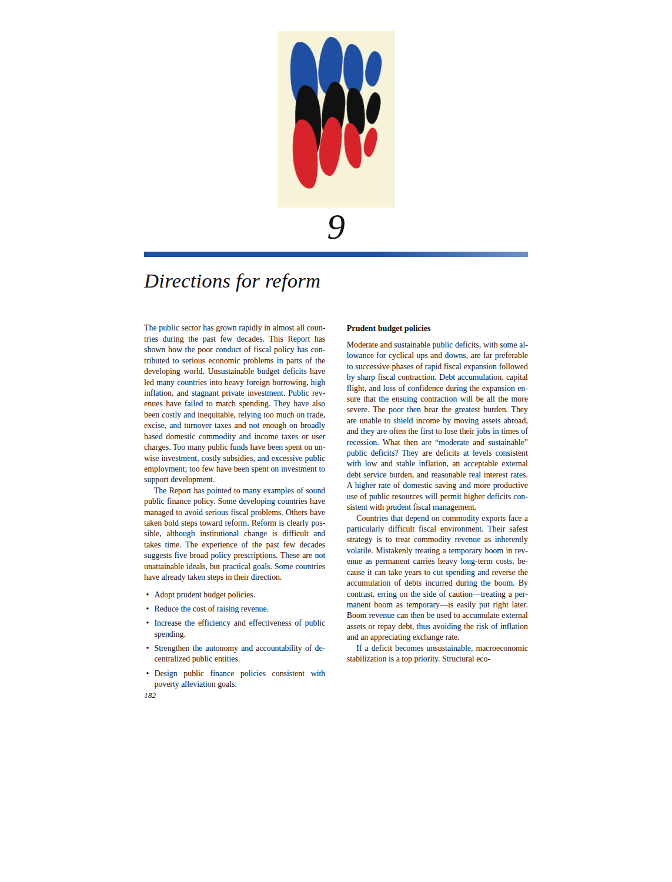9
Directions for reform
The public sector has grown rapidly in almost all countries during the past few decades. This Report has shown how the poor conduct of fiscal policy has contributed to serious economic problems in parts of the developing world. Unsustainable budget deficits have led many countries into heavy foreign borrowing, high inflation, and stagnant private investment. Public revenues have failed to match spending. They have also been costly and inequitable, relying too much on trade, excise, and turnover taxes and not enough on broadly based domestic commodity and income taxes or user charges. Too many public funds have been spent on unwise investment, costly subsidies, and excessive public employment; too few have been spent on investment to support development.
The Report has pointed to many examples of sound public finance policy. Some developing countries have managed to avoid serious fiscal problems. Others have taken bold steps toward reform. Reform is clearly possible, although institutional change is difficult and takes time. The experience of the past few decades suggests five broad policy prescriptions. These are not unattainable ideals, but practical goals. Some countries have already taken steps in their direction.
Adopt prudent budget policies.
Reduce the cost of raising revenue.
Increase the efficiency and effectiveness of public spending.
Strengthen the autonomy and accountability of decentralized public entities.
Design public finance policies consistent with poverty alleviation goals.
Prudent budget policies
Moderate and sustainable public deficits, with some allowance for cyclical ups and downs, are far preferable to successive phases of rapid fiscal expansion followed by sharp fiscal contraction. Debt accumulation, capital flight, and loss of confidence during the expansion ensure that the ensuing contraction will be all the more severe. The poor then bear the greatest burden. They are unable to shield income by moving assets abroad, and they are often the first to lose their jobs in times of recession. What then are “moderate and sustainable” public deficits? They are deficits at levels consistent with low and stable inflation, an acceptable external debt service burden, and reasonable real interest rates. A higher rate of domestic saving and more productive use of public resources will permit higher deficits consistent with prudent fiscal management.
Countries that depend on commodity exports face a particularly difficult fiscal environment. Their safest strategy is to treat commodity revenue as inherently volatile. Mistakenly treating a temporary boom in revenue as permanent carries heavy long-term costs, because it can take years to cut spending and reverse the accumulation of debts incurred during the boom. By contrast, erring on the side of caution—treating a permanent boom as temporary—is easily put right later. Boom revenue can then be used to accumulate external assets or repay debt, thus avoiding the risk of inflation and an appreciating exchange rate.
If a deficit becomes unsustainable, macroeconomic stabilization is a top priority. Structural eco-
182